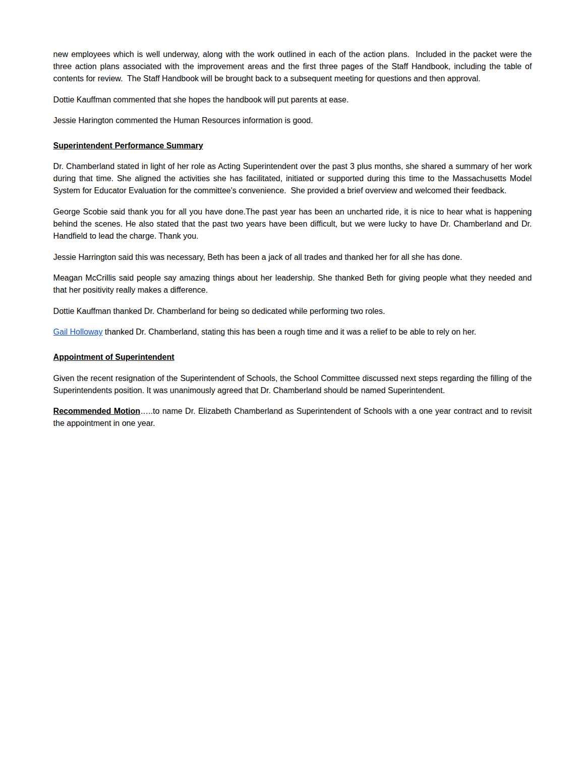new employees which is well underway, along with the work outlined in each of the action plans. Included in the packet were the three action plans associated with the improvement areas and the first three pages of the Staff Handbook, including the table of contents for review. The Staff Handbook will be brought back to a subsequent meeting for questions and then approval.
Dottie Kauffman commented that she hopes the handbook will put parents at ease.
Jessie Harington commented the Human Resources information is good.
Superintendent Performance Summary
Dr. Chamberland stated in light of her role as Acting Superintendent over the past 3 plus months, she shared a summary of her work during that time. She aligned the activities she has facilitated, initiated or supported during this time to the Massachusetts Model System for Educator Evaluation for the committee's convenience. She provided a brief overview and welcomed their feedback.
George Scobie said thank you for all you have done.The past year has been an uncharted ride, it is nice to hear what is happening behind the scenes. He also stated that the past two years have been difficult, but we were lucky to have Dr. Chamberland and Dr. Handfield to lead the charge. Thank you.
Jessie Harrington said this was necessary, Beth has been a jack of all trades and thanked her for all she has done.
Meagan McCrillis said people say amazing things about her leadership. She thanked Beth for giving people what they needed and that her positivity really makes a difference.
Dottie Kauffman thanked Dr. Chamberland for being so dedicated while performing two roles.
Gail Holloway thanked Dr. Chamberland, stating this has been a rough time and it was a relief to be able to rely on her.
Appointment of Superintendent
Given the recent resignation of the Superintendent of Schools, the School Committee discussed next steps regarding the filling of the Superintendents position. It was unanimously agreed that Dr. Chamberland should be named Superintendent.
Recommended Motion…..to name Dr. Elizabeth Chamberland as Superintendent of Schools with a one year contract and to revisit the appointment in one year.